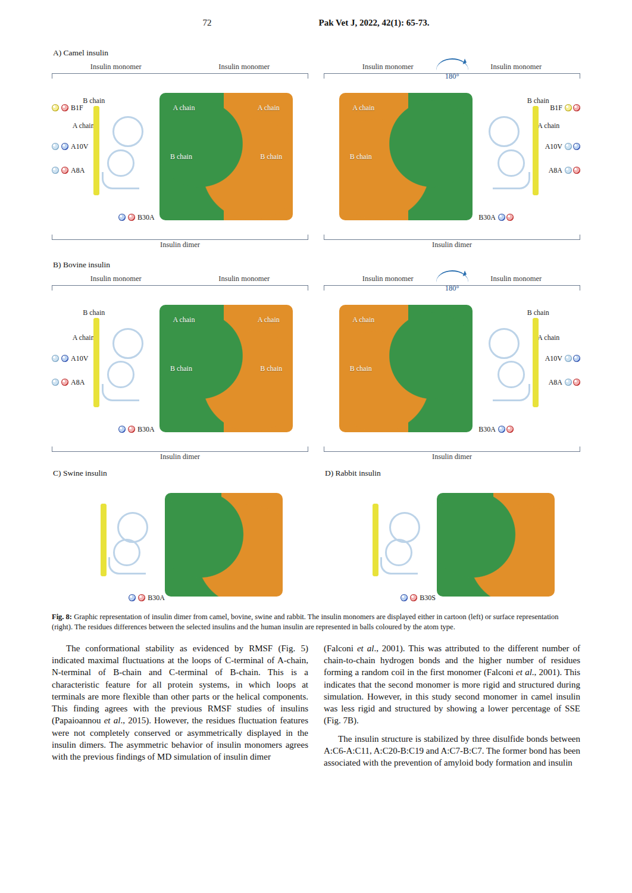72
Pak Vet J, 2022, 42(1): 65-73.
A) Camel insulin
Insulin monomer Insulin monomer
B chain
A chain
A chain B chain A chain B chain
B1F
A10V
A8A
B30A
Insulin dimer
180°
Insulin monomer Insulin monomer
A chain B chain
B chain
A chain
B1F
A10V
A8A
B30A
Insulin dimer
B) Bovine insulin
Insulin monomer Insulin monomer
B chain
A chain
A chain B chain A chain B chain
A10V
A8A
B30A
Insulin dimer
180°
Insulin monomer Insulin monomer
A chain B chain
B chain
A chain
A10V
A8A
B30A
Insulin dimer
C) Swine insulin
B30A
D) Rabbit insulin
B30S
Fig. 8: Graphic representation of insulin dimer from camel, bovine, swine and rabbit. The insulin monomers are displayed either in cartoon (left) or surface representation (right). The residues differences between the selected insulins and the human insulin are represented in balls coloured by the atom type.
The conformational stability as evidenced by RMSF (Fig. 5) indicated maximal fluctuations at the loops of C-terminal of A-chain, N-terminal of B-chain and C-terminal of B-chain. This is a characteristic feature for all protein systems, in which loops at terminals are more flexible than other parts or the helical components. This finding agrees with the previous RMSF studies of insulins (Papaioannou et al., 2015). However, the residues fluctuation features were not completely conserved or asymmetrically displayed in the insulin dimers. The asymmetric behavior of insulin monomers agrees with the previous findings of MD simulation of insulin dimer
(Falconi et al., 2001). This was attributed to the different number of chain-to-chain hydrogen bonds and the higher number of residues forming a random coil in the first monomer (Falconi et al., 2001). This indicates that the second monomer is more rigid and structured during simulation. However, in this study second monomer in camel insulin was less rigid and structured by showing a lower percentage of SSE (Fig. 7B).
The insulin structure is stabilized by three disulfide bonds between A:C6-A:C11, A:C20-B:C19 and A:C7-B:C7. The former bond has been associated with the prevention of amyloid body formation and insulin